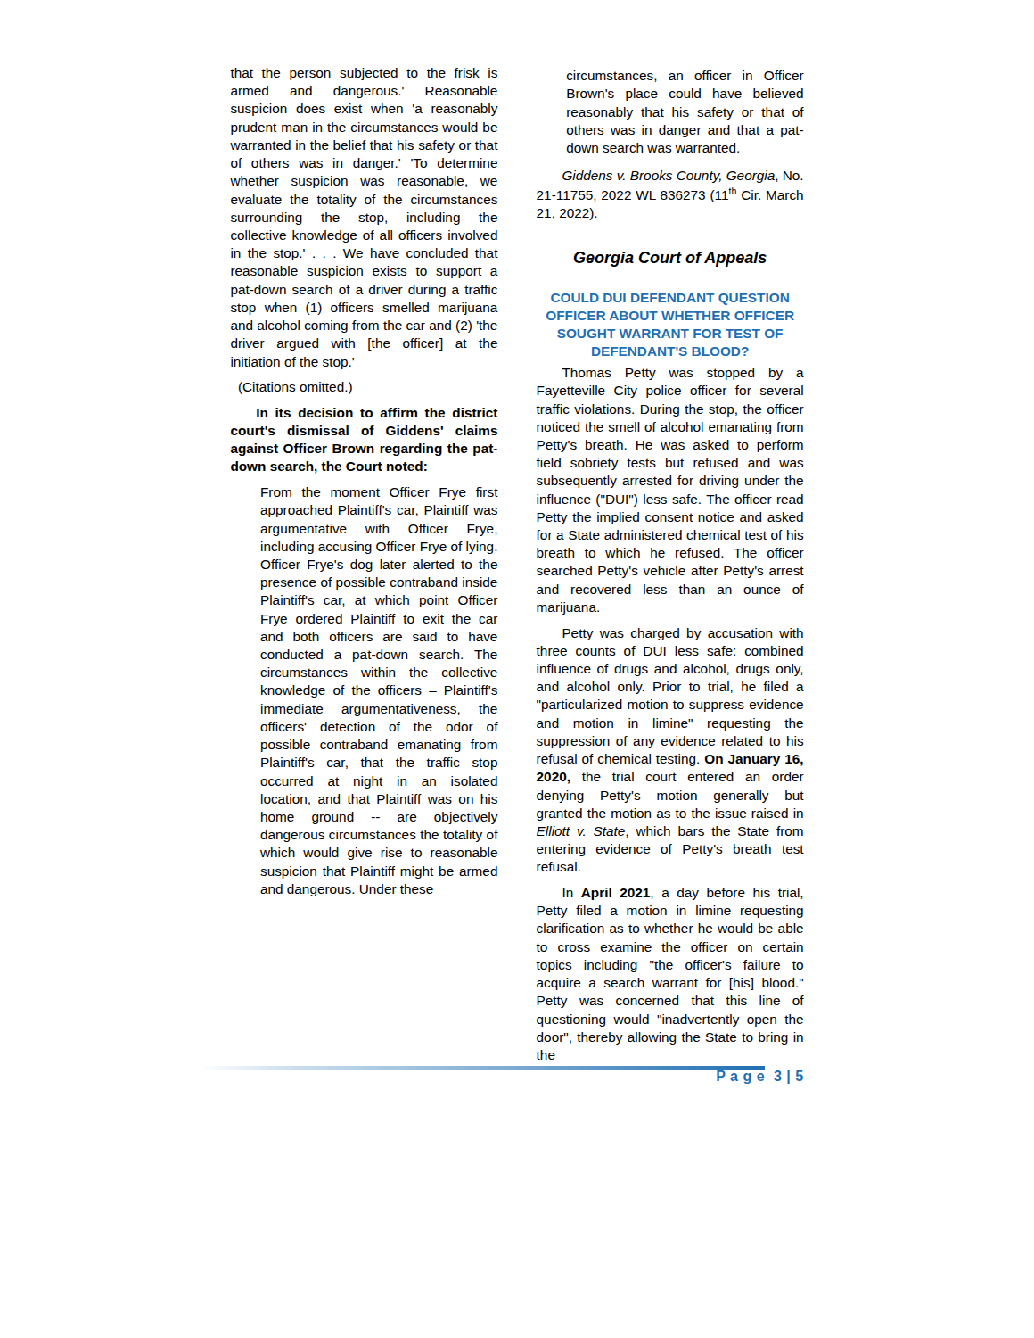that the person subjected to the frisk is armed and dangerous.' Reasonable suspicion does exist when 'a reasonably prudent man in the circumstances would be warranted in the belief that his safety or that of others was in danger.' 'To determine whether suspicion was reasonable, we evaluate the totality of the circumstances surrounding the stop, including the collective knowledge of all officers involved in the stop.' . . . We have concluded that reasonable suspicion exists to support a pat-down search of a driver during a traffic stop when (1) officers smelled marijuana and alcohol coming from the car and (2) 'the driver argued with [the officer] at the initiation of the stop.'
(Citations omitted.)
In its decision to affirm the district court's dismissal of Giddens' claims against Officer Brown regarding the pat-down search, the Court noted:
From the moment Officer Frye first approached Plaintiff's car, Plaintiff was argumentative with Officer Frye, including accusing Officer Frye of lying. Officer Frye's dog later alerted to the presence of possible contraband inside Plaintiff's car, at which point Officer Frye ordered Plaintiff to exit the car and both officers are said to have conducted a pat-down search. The circumstances within the collective knowledge of the officers – Plaintiff's immediate argumentativeness, the officers' detection of the odor of possible contraband emanating from Plaintiff's car, that the traffic stop occurred at night in an isolated location, and that Plaintiff was on his home ground -- are objectively dangerous circumstances the totality of which would give rise to reasonable suspicion that Plaintiff might be armed and dangerous. Under these
circumstances, an officer in Officer Brown's place could have believed reasonably that his safety or that of others was in danger and that a pat-down search was warranted.
Giddens v. Brooks County, Georgia, No. 21-11755, 2022 WL 836273 (11th Cir. March 21, 2022).
Georgia Court of Appeals
Could DUI Defendant Question Officer About Whether Officer Sought Warrant for Test of Defendant's Blood?
Thomas Petty was stopped by a Fayetteville City police officer for several traffic violations. During the stop, the officer noticed the smell of alcohol emanating from Petty's breath. He was asked to perform field sobriety tests but refused and was subsequently arrested for driving under the influence ("DUI") less safe. The officer read Petty the implied consent notice and asked for a State administered chemical test of his breath to which he refused. The officer searched Petty's vehicle after Petty's arrest and recovered less than an ounce of marijuana.
Petty was charged by accusation with three counts of DUI less safe: combined influence of drugs and alcohol, drugs only, and alcohol only. Prior to trial, he filed a "particularized motion to suppress evidence and motion in limine" requesting the suppression of any evidence related to his refusal of chemical testing. On January 16, 2020, the trial court entered an order denying Petty's motion generally but granted the motion as to the issue raised in Elliott v. State, which bars the State from entering evidence of Petty's breath test refusal.
In April 2021, a day before his trial, Petty filed a motion in limine requesting clarification as to whether he would be able to cross examine the officer on certain topics including "the officer's failure to acquire a search warrant for [his] blood." Petty was concerned that this line of questioning would "inadvertently open the door", thereby allowing the State to bring in the
P a g e 3 | 5